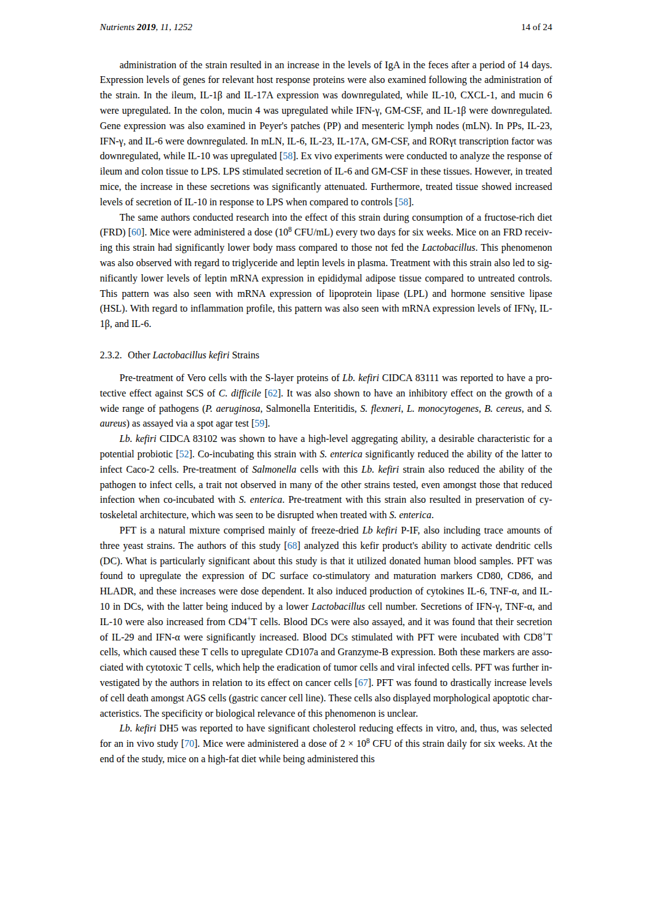Nutrients 2019, 11, 1252 14 of 24
administration of the strain resulted in an increase in the levels of IgA in the feces after a period of 14 days. Expression levels of genes for relevant host response proteins were also examined following the administration of the strain. In the ileum, IL-1β and IL-17A expression was downregulated, while IL-10, CXCL-1, and mucin 6 were upregulated. In the colon, mucin 4 was upregulated while IFN-γ, GM-CSF, and IL-1β were downregulated. Gene expression was also examined in Peyer's patches (PP) and mesenteric lymph nodes (mLN). In PPs, IL-23, IFN-γ, and IL-6 were downregulated. In mLN, IL-6, IL-23, IL-17A, GM-CSF, and RORγt transcription factor was downregulated, while IL-10 was upregulated [58]. Ex vivo experiments were conducted to analyze the response of ileum and colon tissue to LPS. LPS stimulated secretion of IL-6 and GM-CSF in these tissues. However, in treated mice, the increase in these secretions was significantly attenuated. Furthermore, treated tissue showed increased levels of secretion of IL-10 in response to LPS when compared to controls [58].
The same authors conducted research into the effect of this strain during consumption of a fructose-rich diet (FRD) [60]. Mice were administered a dose (108 CFU/mL) every two days for six weeks. Mice on an FRD receiving this strain had significantly lower body mass compared to those not fed the Lactobacillus. This phenomenon was also observed with regard to triglyceride and leptin levels in plasma. Treatment with this strain also led to significantly lower levels of leptin mRNA expression in epididymal adipose tissue compared to untreated controls. This pattern was also seen with mRNA expression of lipoprotein lipase (LPL) and hormone sensitive lipase (HSL). With regard to inflammation profile, this pattern was also seen with mRNA expression levels of IFNγ, IL-1β, and IL-6.
2.3.2. Other Lactobacillus kefiri Strains
Pre-treatment of Vero cells with the S-layer proteins of Lb. kefiri CIDCA 83111 was reported to have a protective effect against SCS of C. difficile [62]. It was also shown to have an inhibitory effect on the growth of a wide range of pathogens (P. aeruginosa, Salmonella Enteritidis, S. flexneri, L. monocytogenes, B. cereus, and S. aureus) as assayed via a spot agar test [59].
Lb. kefiri CIDCA 83102 was shown to have a high-level aggregating ability, a desirable characteristic for a potential probiotic [52]. Co-incubating this strain with S. enterica significantly reduced the ability of the latter to infect Caco-2 cells. Pre-treatment of Salmonella cells with this Lb. kefiri strain also reduced the ability of the pathogen to infect cells, a trait not observed in many of the other strains tested, even amongst those that reduced infection when co-incubated with S. enterica. Pre-treatment with this strain also resulted in preservation of cytoskeletal architecture, which was seen to be disrupted when treated with S. enterica.
PFT is a natural mixture comprised mainly of freeze-dried Lb kefiri P-IF, also including trace amounts of three yeast strains. The authors of this study [68] analyzed this kefir product's ability to activate dendritic cells (DC). What is particularly significant about this study is that it utilized donated human blood samples. PFT was found to upregulate the expression of DC surface co-stimulatory and maturation markers CD80, CD86, and HLADR, and these increases were dose dependent. It also induced production of cytokines IL-6, TNF-α, and IL-10 in DCs, with the latter being induced by a lower Lactobacillus cell number. Secretions of IFN-γ, TNF-α, and IL-10 were also increased from CD4+T cells. Blood DCs were also assayed, and it was found that their secretion of IL-29 and IFN-α were significantly increased. Blood DCs stimulated with PFT were incubated with CD8+T cells, which caused these T cells to upregulate CD107a and Granzyme-B expression. Both these markers are associated with cytotoxic T cells, which help the eradication of tumor cells and viral infected cells. PFT was further investigated by the authors in relation to its effect on cancer cells [67]. PFT was found to drastically increase levels of cell death amongst AGS cells (gastric cancer cell line). These cells also displayed morphological apoptotic characteristics. The specificity or biological relevance of this phenomenon is unclear.
Lb. kefiri DH5 was reported to have significant cholesterol reducing effects in vitro, and, thus, was selected for an in vivo study [70]. Mice were administered a dose of 2 × 108 CFU of this strain daily for six weeks. At the end of the study, mice on a high-fat diet while being administered this